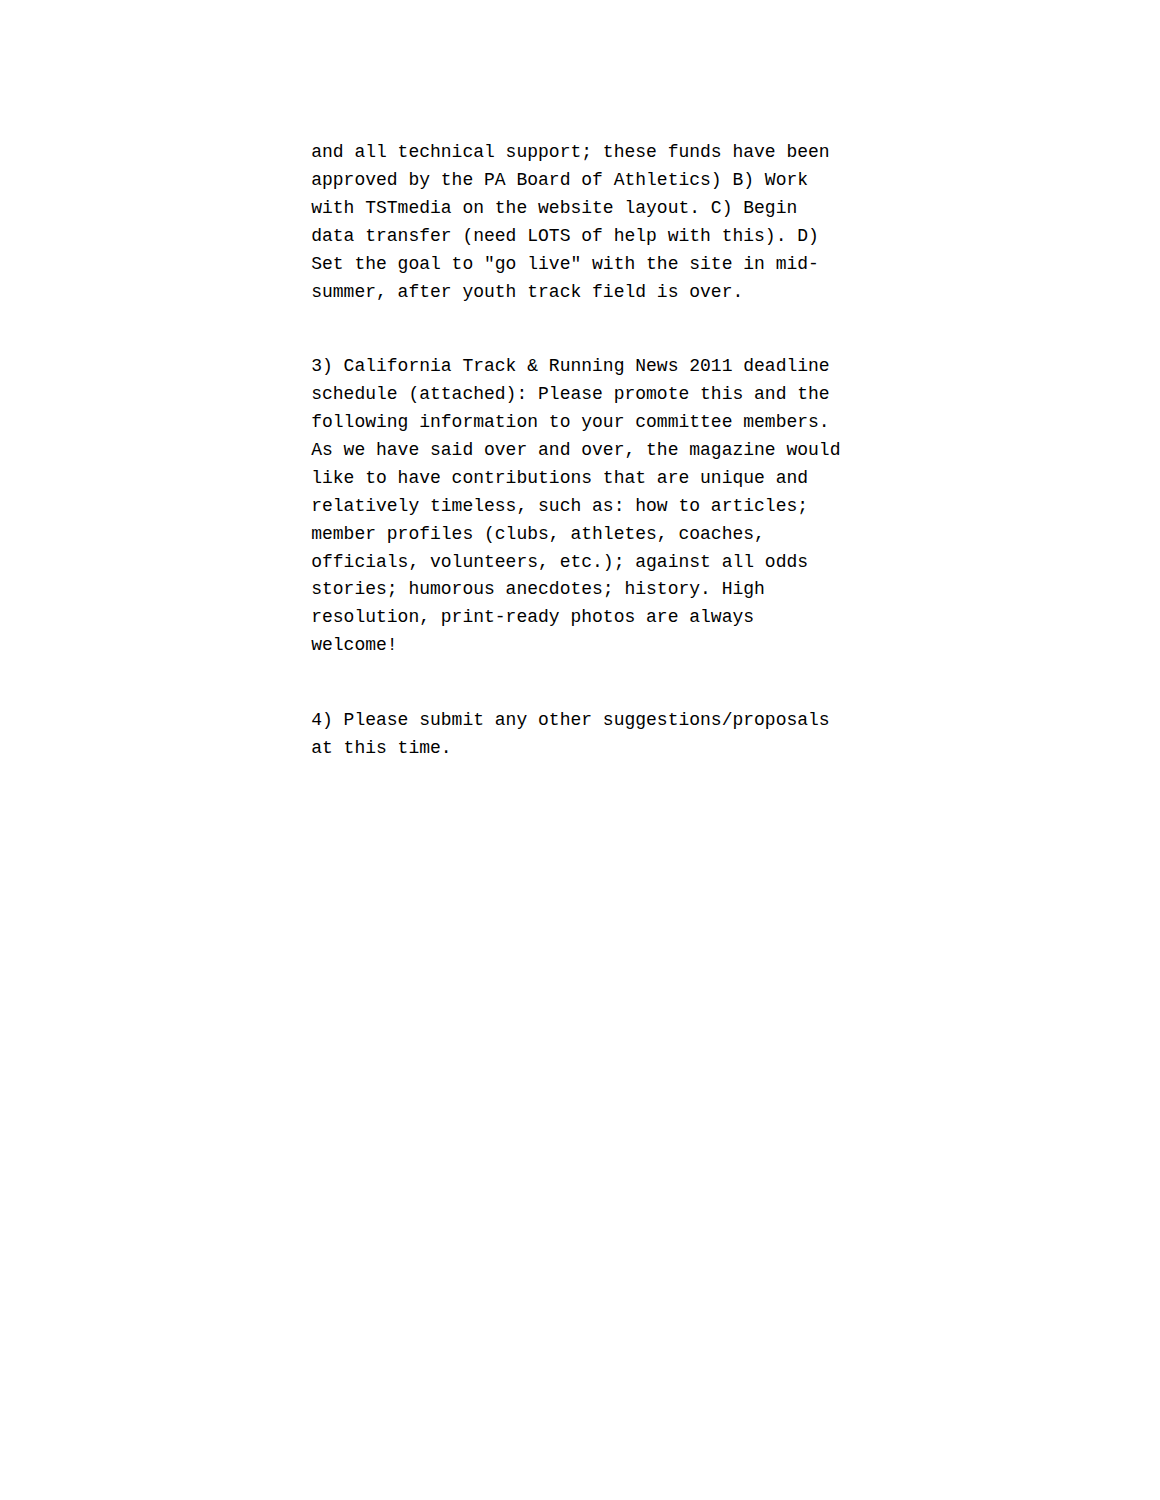and all technical support; these funds have been approved by the PA Board of Athletics) B) Work with TSTmedia on the website layout. C) Begin data transfer (need LOTS of help with this). D) Set the goal to "go live" with the site in mid-summer, after youth track field is over.
3) California Track & Running News 2011 deadline schedule (attached): Please promote this and the following information to your committee members. As we have said over and over, the magazine would like to have contributions that are unique and relatively timeless, such as: how to articles; member profiles (clubs, athletes, coaches, officials, volunteers, etc.); against all odds stories; humorous anecdotes; history. High resolution, print-ready photos are always welcome!
4) Please submit any other suggestions/proposals at this time.